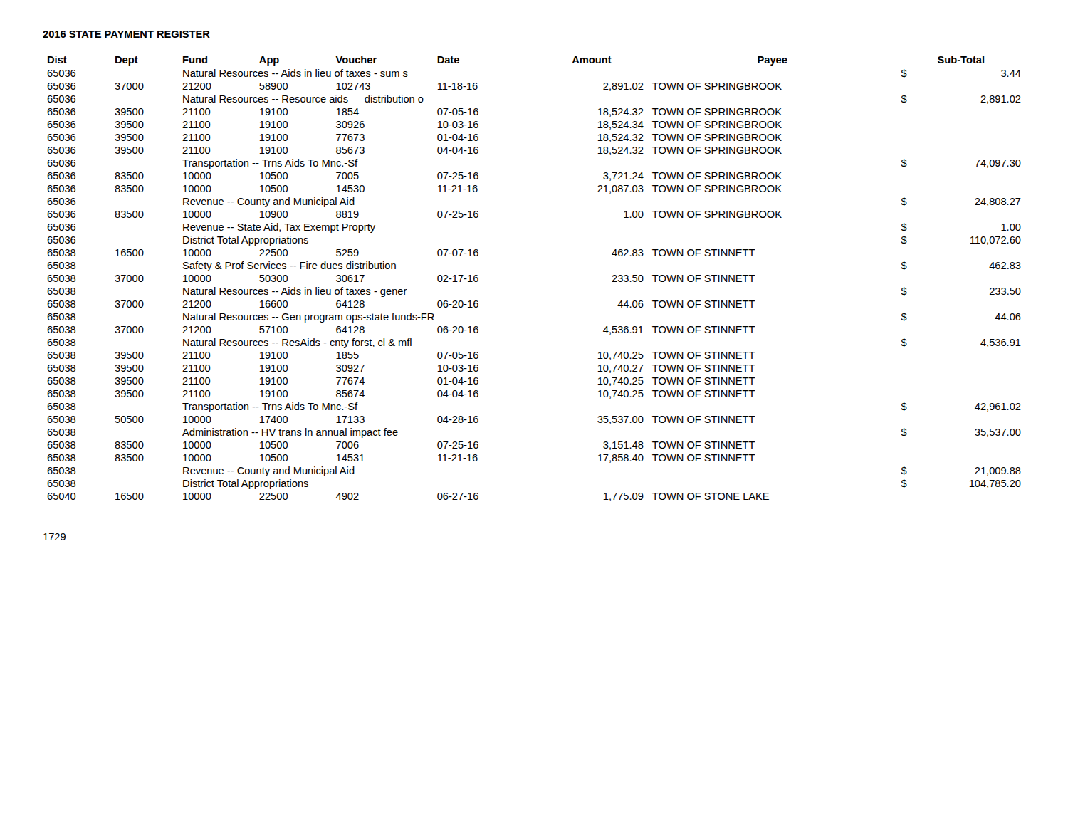2016 STATE PAYMENT REGISTER
| Dist | Dept | Fund | App | Voucher | Date | Amount | Payee | Sub-Total |
| --- | --- | --- | --- | --- | --- | --- | --- | --- |
| 65036 | | Natural Resources -- Aids in lieu of taxes - sum s | | $ | 3.44 |
| 65036 | 37000 | 21200 | 58900 | 102743 | 11-18-16 | 2,891.02 | TOWN OF SPRINGBROOK | | |
| 65036 | | Natural Resources -- Resource aids — distribution o | | $ | 2,891.02 |
| 65036 | 39500 | 21100 | 19100 | 1854 | 07-05-16 | 18,524.32 | TOWN OF SPRINGBROOK | | |
| 65036 | 39500 | 21100 | 19100 | 30926 | 10-03-16 | 18,524.34 | TOWN OF SPRINGBROOK | | |
| 65036 | 39500 | 21100 | 19100 | 77673 | 01-04-16 | 18,524.32 | TOWN OF SPRINGBROOK | | |
| 65036 | 39500 | 21100 | 19100 | 85673 | 04-04-16 | 18,524.32 | TOWN OF SPRINGBROOK | | |
| 65036 | | Transportation -- Trns Aids To Mnc.-Sf | | $ | 74,097.30 |
| 65036 | 83500 | 10000 | 10500 | 7005 | 07-25-16 | 3,721.24 | TOWN OF SPRINGBROOK | | |
| 65036 | 83500 | 10000 | 10500 | 14530 | 11-21-16 | 21,087.03 | TOWN OF SPRINGBROOK | | |
| 65036 | | Revenue -- County and Municipal Aid | | $ | 24,808.27 |
| 65036 | 83500 | 10000 | 10900 | 8819 | 07-25-16 | 1.00 | TOWN OF SPRINGBROOK | | |
| 65036 | | Revenue -- State Aid, Tax Exempt Proprty | | $ | 1.00 |
| 65036 | | District Total Appropriations | | $ | 110,072.60 |
| 65038 | 16500 | 10000 | 22500 | 5259 | 07-07-16 | 462.83 | TOWN OF STINNETT | | |
| 65038 | | Safety & Prof Services -- Fire dues distribution | | $ | 462.83 |
| 65038 | 37000 | 10000 | 50300 | 30617 | 02-17-16 | 233.50 | TOWN OF STINNETT | | |
| 65038 | | Natural Resources -- Aids in lieu of taxes - gener | | $ | 233.50 |
| 65038 | 37000 | 21200 | 16600 | 64128 | 06-20-16 | 44.06 | TOWN OF STINNETT | | |
| 65038 | | Natural Resources -- Gen program ops-state funds-FR | | $ | 44.06 |
| 65038 | 37000 | 21200 | 57100 | 64128 | 06-20-16 | 4,536.91 | TOWN OF STINNETT | | |
| 65038 | | Natural Resources -- ResAids - cnty forst, cl & mfl | | $ | 4,536.91 |
| 65038 | 39500 | 21100 | 19100 | 1855 | 07-05-16 | 10,740.25 | TOWN OF STINNETT | | |
| 65038 | 39500 | 21100 | 19100 | 30927 | 10-03-16 | 10,740.27 | TOWN OF STINNETT | | |
| 65038 | 39500 | 21100 | 19100 | 77674 | 01-04-16 | 10,740.25 | TOWN OF STINNETT | | |
| 65038 | 39500 | 21100 | 19100 | 85674 | 04-04-16 | 10,740.25 | TOWN OF STINNETT | | |
| 65038 | | Transportation -- Trns Aids To Mnc.-Sf | | $ | 42,961.02 |
| 65038 | 50500 | 10000 | 17400 | 17133 | 04-28-16 | 35,537.00 | TOWN OF STINNETT | | |
| 65038 | | Administration -- HV trans ln annual impact fee | | $ | 35,537.00 |
| 65038 | 83500 | 10000 | 10500 | 7006 | 07-25-16 | 3,151.48 | TOWN OF STINNETT | | |
| 65038 | 83500 | 10000 | 10500 | 14531 | 11-21-16 | 17,858.40 | TOWN OF STINNETT | | |
| 65038 | | Revenue -- County and Municipal Aid | | $ | 21,009.88 |
| 65038 | | District Total Appropriations | | $ | 104,785.20 |
| 65040 | 16500 | 10000 | 22500 | 4902 | 06-27-16 | 1,775.09 | TOWN OF STONE LAKE | | |
1729